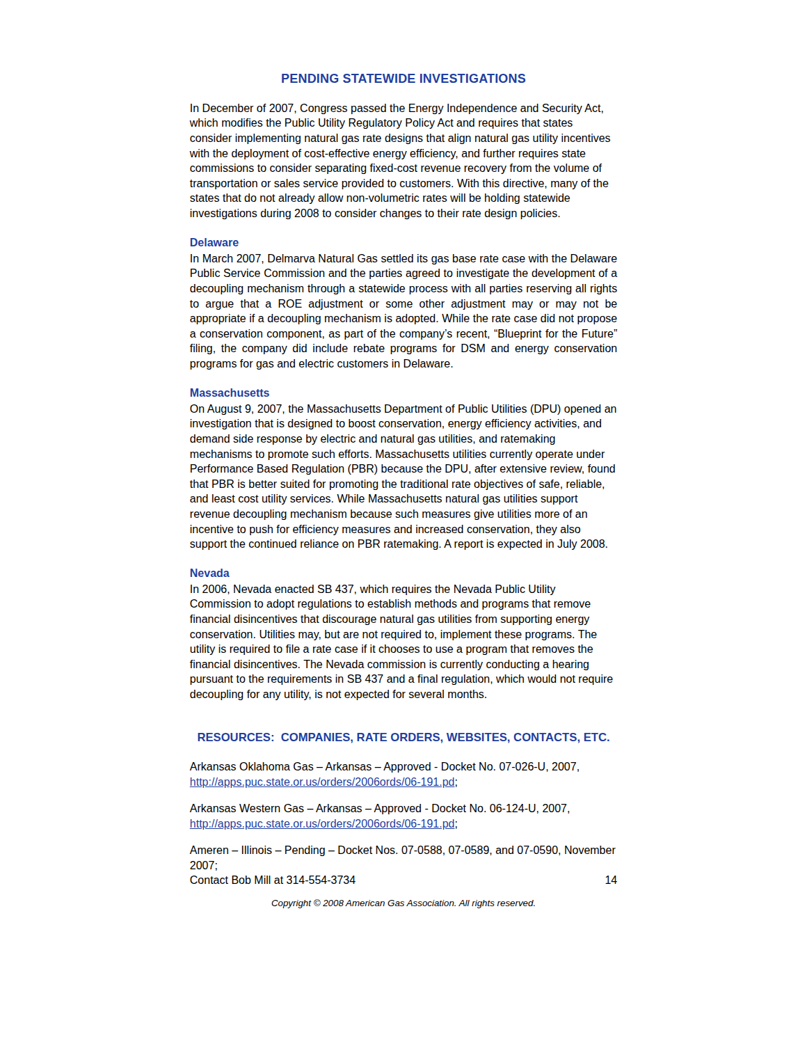PENDING STATEWIDE INVESTIGATIONS
In December of 2007, Congress passed the Energy Independence and Security Act, which modifies the Public Utility Regulatory Policy Act and requires that states consider implementing natural gas rate designs that align natural gas utility incentives with the deployment of cost-effective energy efficiency, and further requires state commissions to consider separating fixed-cost revenue recovery from the volume of transportation or sales service provided to customers. With this directive, many of the states that do not already allow non-volumetric rates will be holding statewide investigations during 2008 to consider changes to their rate design policies.
Delaware
In March 2007, Delmarva Natural Gas settled its gas base rate case with the Delaware Public Service Commission and the parties agreed to investigate the development of a decoupling mechanism through a statewide process with all parties reserving all rights to argue that a ROE adjustment or some other adjustment may or may not be appropriate if a decoupling mechanism is adopted. While the rate case did not propose a conservation component, as part of the company’s recent, “Blueprint for the Future” filing, the company did include rebate programs for DSM and energy conservation programs for gas and electric customers in Delaware.
Massachusetts
On August 9, 2007, the Massachusetts Department of Public Utilities (DPU) opened an investigation that is designed to boost conservation, energy efficiency activities, and demand side response by electric and natural gas utilities, and ratemaking mechanisms to promote such efforts. Massachusetts utilities currently operate under Performance Based Regulation (PBR) because the DPU, after extensive review, found that PBR is better suited for promoting the traditional rate objectives of safe, reliable, and least cost utility services. While Massachusetts natural gas utilities support revenue decoupling mechanism because such measures give utilities more of an incentive to push for efficiency measures and increased conservation, they also support the continued reliance on PBR ratemaking. A report is expected in July 2008.
Nevada
In 2006, Nevada enacted SB 437, which requires the Nevada Public Utility Commission to adopt regulations to establish methods and programs that remove financial disincentives that discourage natural gas utilities from supporting energy conservation. Utilities may, but are not required to, implement these programs. The utility is required to file a rate case if it chooses to use a program that removes the financial disincentives. The Nevada commission is currently conducting a hearing pursuant to the requirements in SB 437 and a final regulation, which would not require decoupling for any utility, is not expected for several months.
RESOURCES: COMPANIES, RATE ORDERS, WEBSITES, CONTACTS, ETC.
Arkansas Oklahoma Gas – Arkansas – Approved - Docket No. 07-026-U, 2007,
http://apps.puc.state.or.us/orders/2006ords/06-191.pd;
Arkansas Western Gas – Arkansas – Approved - Docket No. 06-124-U, 2007,
http://apps.puc.state.or.us/orders/2006ords/06-191.pd;
Ameren – Illinois – Pending – Docket Nos. 07-0588, 07-0589, and 07-0590, November 2007;
Contact Bob Mill at 314-554-3734
14
Copyright © 2008 American Gas Association. All rights reserved.